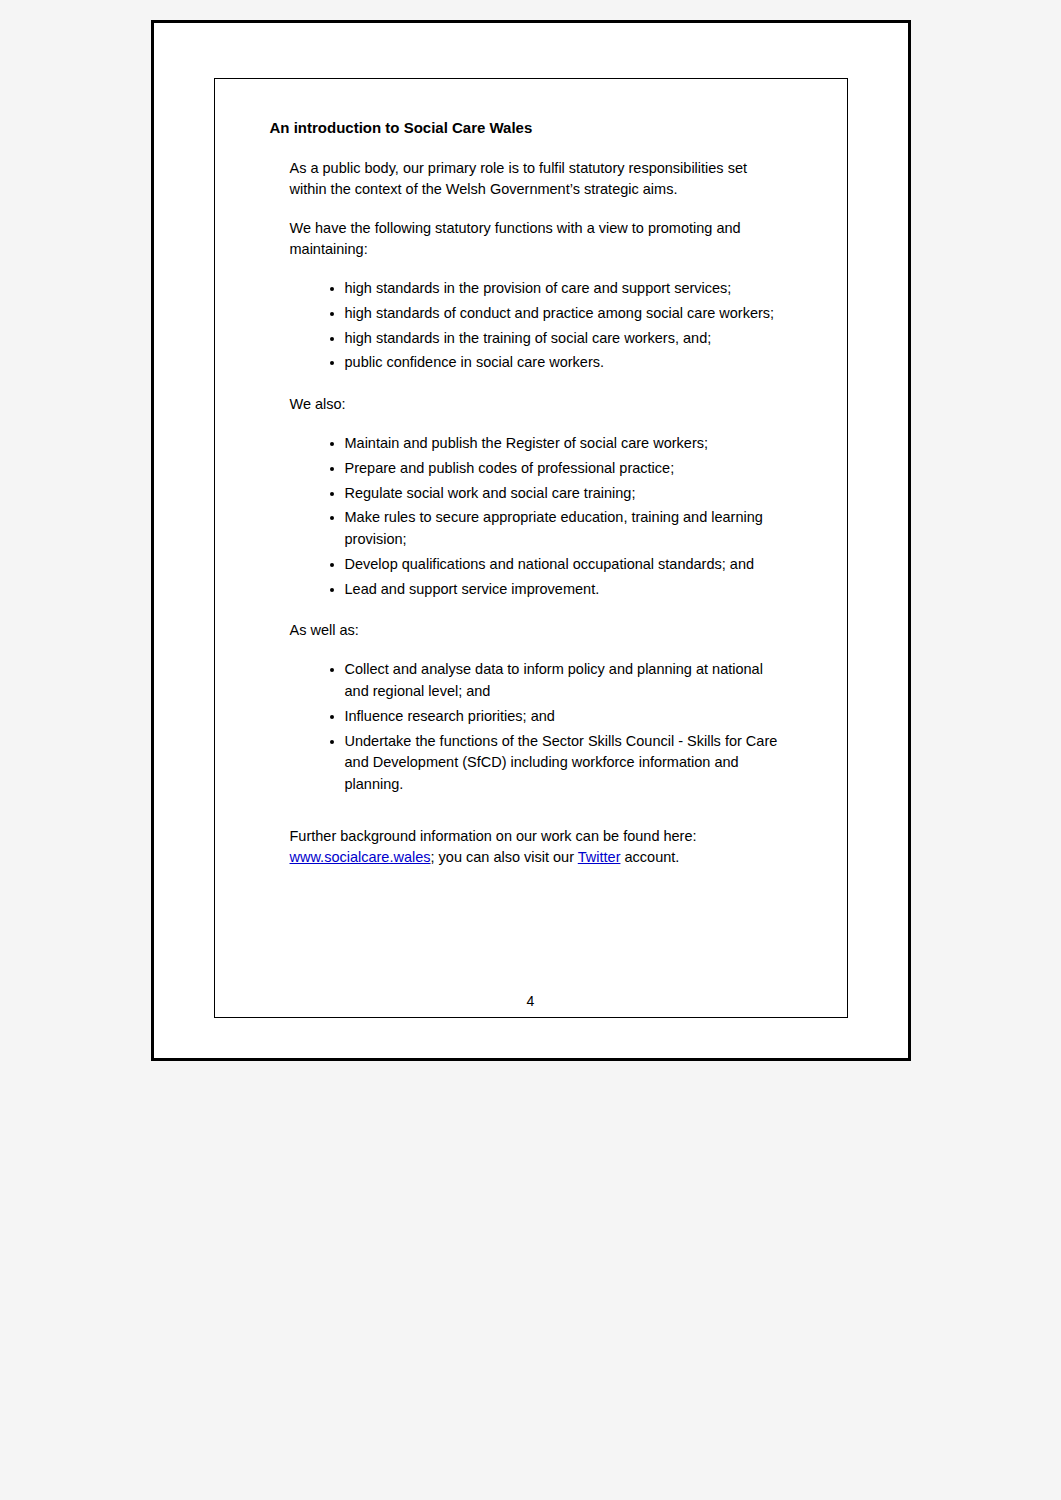An introduction to Social Care Wales
As a public body, our primary role is to fulfil statutory responsibilities set within the context of the Welsh Government’s strategic aims.
We have the following statutory functions with a view to promoting and maintaining:
high standards in the provision of care and support services;
high standards of conduct and practice among social care workers;
high standards in the training of social care workers, and;
public confidence in social care workers.
We also:
Maintain and publish the Register of social care workers;
Prepare and publish codes of professional practice;
Regulate social work and social care training;
Make rules to secure appropriate education, training and learning provision;
Develop qualifications and national occupational standards; and
Lead and support service improvement.
As well as:
Collect and analyse data to inform policy and planning at national and regional level; and
Influence research priorities; and
Undertake the functions of the Sector Skills Council - Skills for Care and Development (SfCD) including workforce information and planning.
Further background information on our work can be found here:
www.socialcare.wales; you can also visit our Twitter account.
4